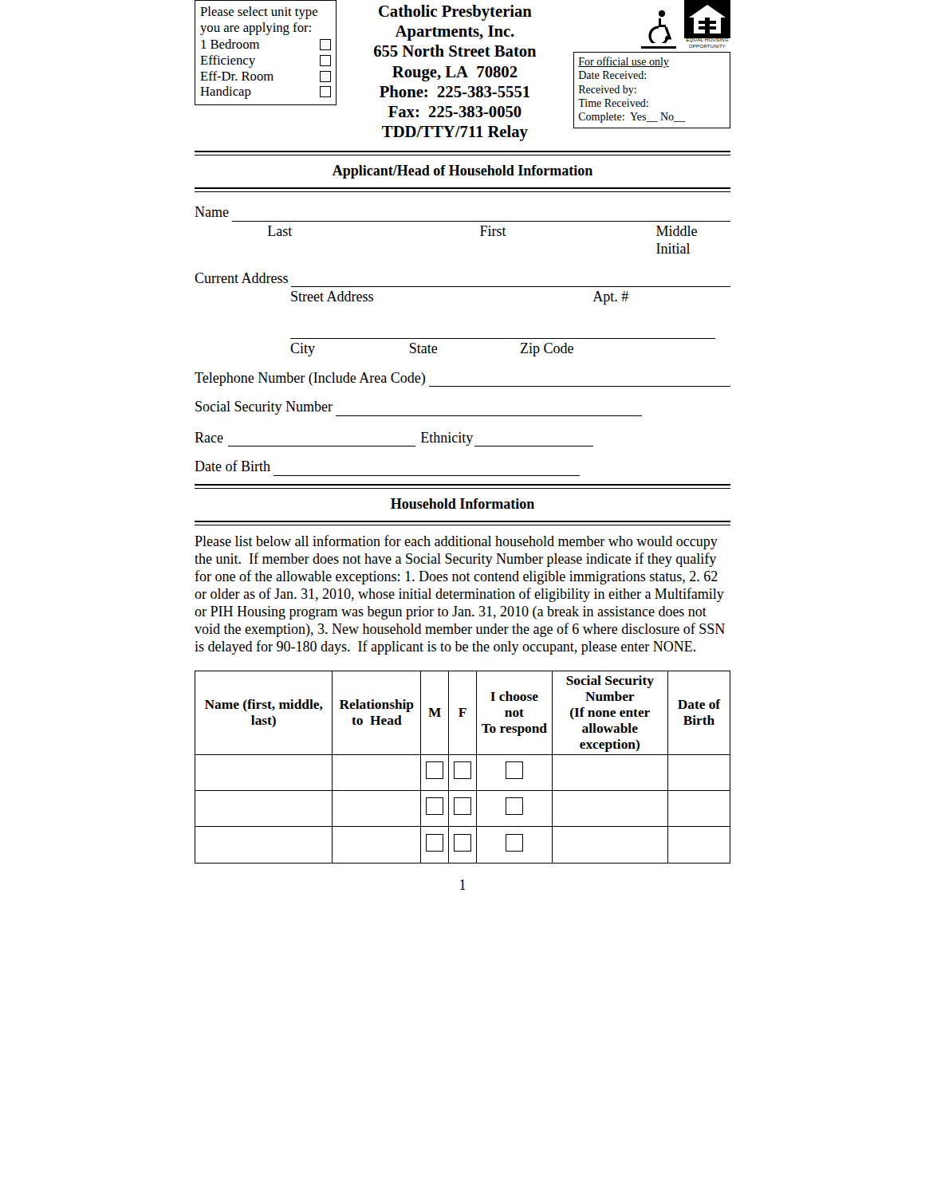Please select unit type you are applying for:
1 Bedroom
Efficiency
Eff-Dr. Room
Handicap
Catholic Presbyterian
Apartments, Inc.
655 North Street Baton
Rouge, LA 70802
Phone: 225-383-5551
Fax: 225-383-0050
TDD/TTY/711 Relay
EQUAL HOUSING
OPPORTUNITY
For official use only
Date Received:
Received by:
Time Received:
Complete: Yes__ No__
Applicant/Head of Household Information
Name
Last First Middle Initial
Current Address
Street Address Apt. #
City State Zip Code
Telephone Number (Include Area Code)
Social Security Number
Race Ethnicity
Date of Birth
Household Information
Please list below all information for each additional household member who would occupy the unit. If member does not have a Social Security Number please indicate if they qualify for one of the allowable exceptions: 1. Does not contend eligible immigrations status, 2. 62 or older as of Jan. 31, 2010, whose initial determination of eligibility in either a Multifamily or PIH Housing program was begun prior to Jan. 31, 2010 (a break in assistance does not void the exemption), 3. New household member under the age of 6 where disclosure of SSN is delayed for 90-180 days. If applicant is to be the only occupant, please enter NONE.
| Name (first, middle, last) | Relationship to Head | M | F | I choose not To respond | Social Security Number (If none enter allowable exception) | Date of Birth |
| --- | --- | --- | --- | --- | --- | --- |
1